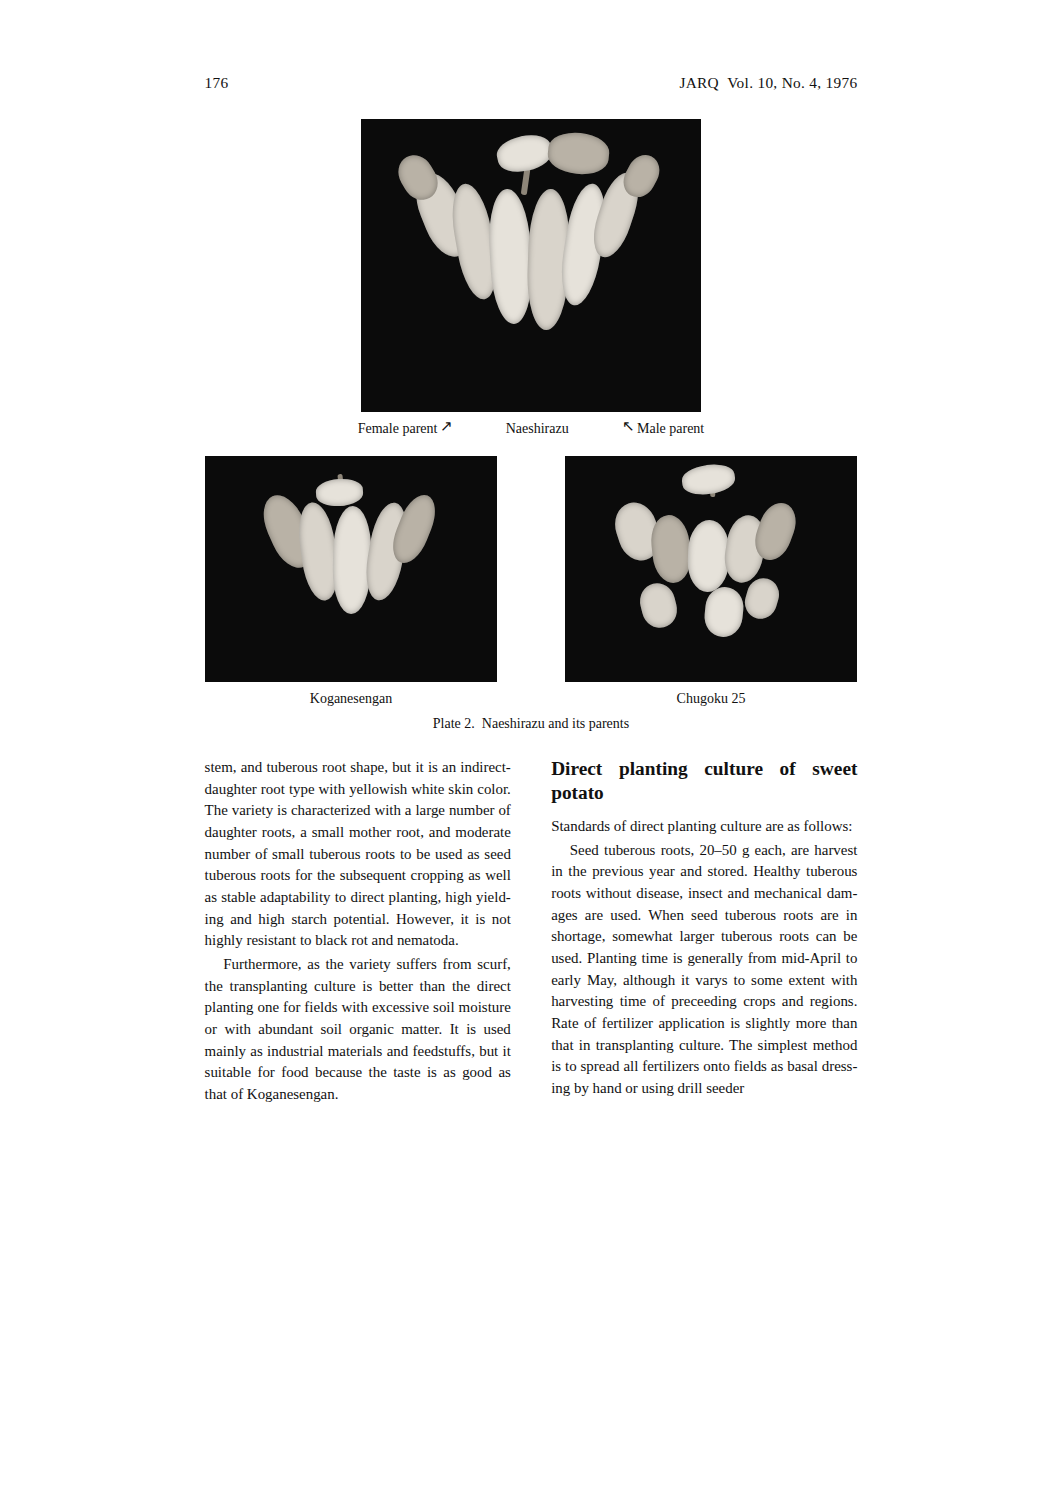176 JARQ Vol. 10, No. 4, 1976
Female parent ↗ Naeshirazu ↖ Male parent
Koganesengan
Chugoku 25
Plate 2. Naeshirazu and its parents
stem, and tuberous root shape, but it is an indirect-daughter root type with yellowish white skin color. The variety is characterized with a large number of daughter roots, a small mother root, and moderate number of small tuberous roots to be used as seed tuberous roots for the subsequent cropping as well as stable adaptability to direct planting, high yielding and high starch potential. However, it is not highly resistant to black rot and nematoda.
Furthermore, as the variety suffers from scurf, the transplanting culture is better than the direct planting one for fields with excessive soil moisture or with abundant soil organic matter. It is used mainly as industrial materials and feedstuffs, but it suitable for food because the taste is as good as that of Koganesengan.
Direct planting culture of sweet potato
Standards of direct planting culture are as follows:
Seed tuberous roots, 20–50 g each, are harvest in the previous year and stored. Healthy tuberous roots without disease, insect and mechanical damages are used. When seed tuberous roots are in shortage, somewhat larger tuberous roots can be used. Planting time is generally from mid-April to early May, although it varys to some extent with harvesting time of preceeding crops and regions. Rate of fertilizer application is slightly more than that in transplanting culture. The simplest method is to spread all fertilizers onto fields as basal dressing by hand or using drill seeder